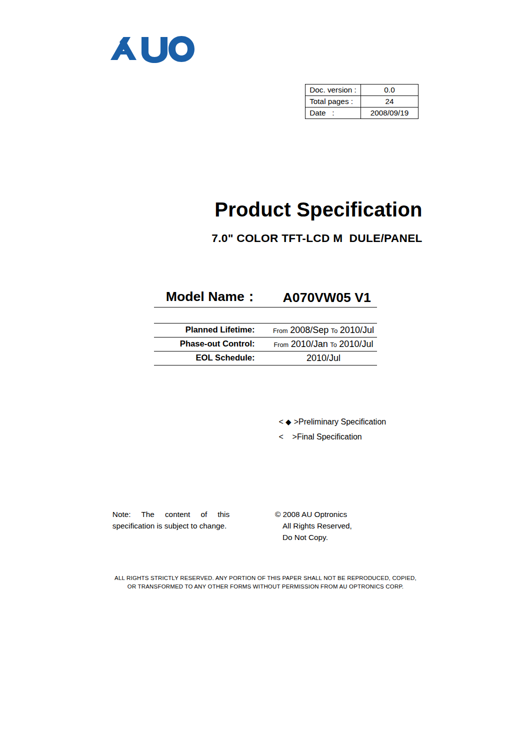| Doc. version : | 0.0 |
| Total pages : | 24 |
| Date : | 2008/09/19 |
Product Specification
7.0" COLOR TFT-LCD M DULE/PANEL
| Model Name： | A070VW05 V1 |
| Planned Lifetime: | From 2008/Sep To 2010/Jul |
| Phase-out Control: | From 2010/Jan To 2010/Jul |
| EOL Schedule: | 2010/Jul |
< ◆ >Preliminary Specification
< >Final Specification
Note: The content of this specification is subject to change.
© 2008 AU Optronics
All Rights Reserved,
Do Not Copy.
ALL RIGHTS STRICTLY RESERVED. ANY PORTION OF THIS PAPER SHALL NOT BE REPRODUCED, COPIED,
OR TRANSFORMED TO ANY OTHER FORMS WITHOUT PERMISSION FROM AU OPTRONICS CORP.